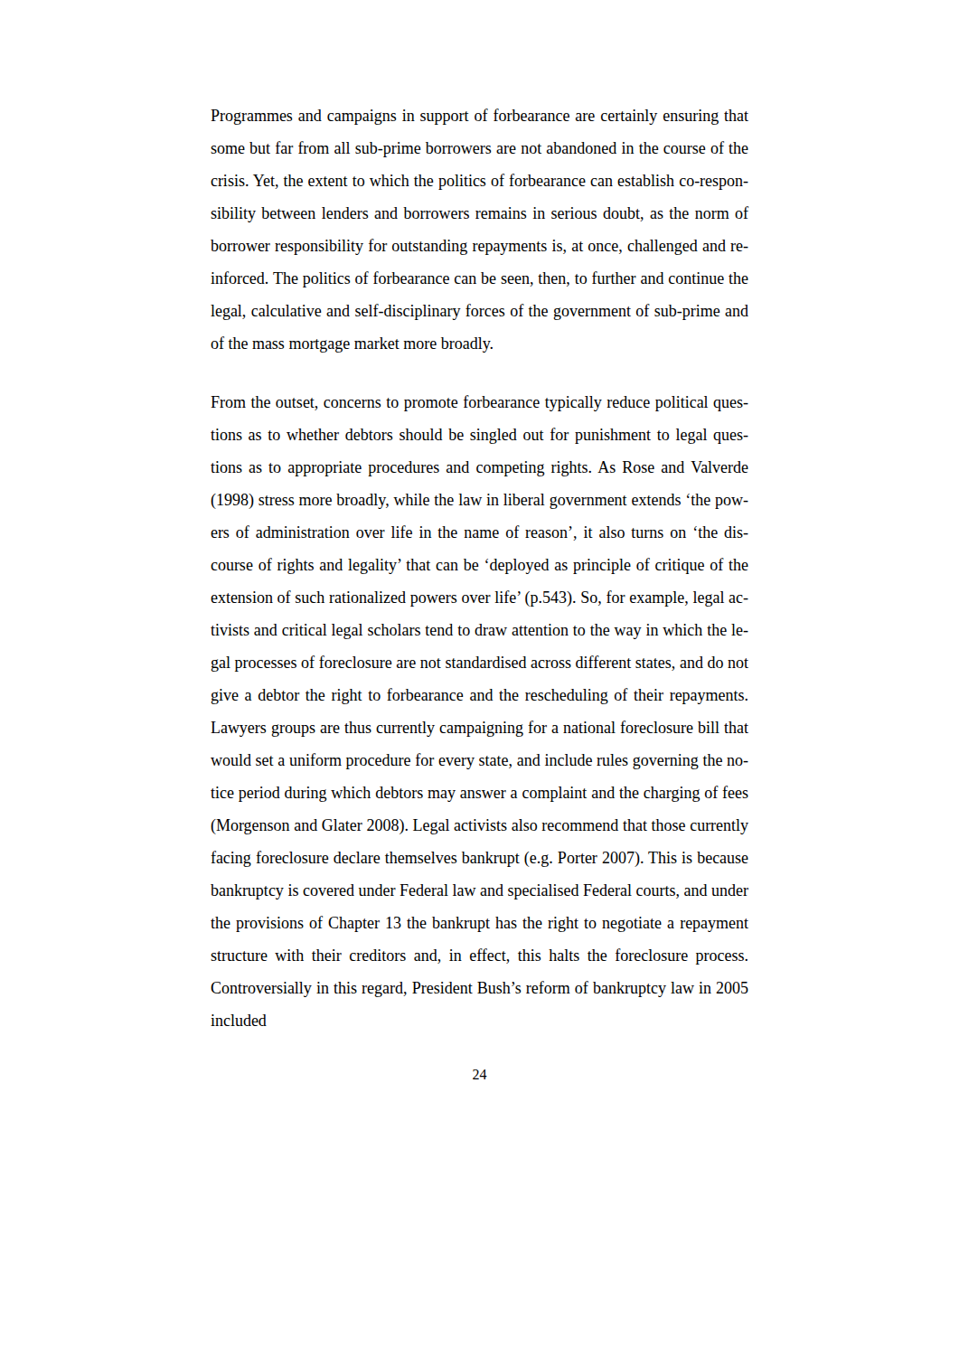Programmes and campaigns in support of forbearance are certainly ensuring that some but far from all sub-prime borrowers are not abandoned in the course of the crisis. Yet, the extent to which the politics of forbearance can establish co-responsibility between lenders and borrowers remains in serious doubt, as the norm of borrower responsibility for outstanding repayments is, at once, challenged and reinforced. The politics of forbearance can be seen, then, to further and continue the legal, calculative and self-disciplinary forces of the government of sub-prime and of the mass mortgage market more broadly.
From the outset, concerns to promote forbearance typically reduce political questions as to whether debtors should be singled out for punishment to legal questions as to appropriate procedures and competing rights. As Rose and Valverde (1998) stress more broadly, while the law in liberal government extends ‘the powers of administration over life in the name of reason’, it also turns on ‘the discourse of rights and legality’ that can be ‘deployed as principle of critique of the extension of such rationalized powers over life’ (p.543). So, for example, legal activists and critical legal scholars tend to draw attention to the way in which the legal processes of foreclosure are not standardised across different states, and do not give a debtor the right to forbearance and the rescheduling of their repayments. Lawyers groups are thus currently campaigning for a national foreclosure bill that would set a uniform procedure for every state, and include rules governing the notice period during which debtors may answer a complaint and the charging of fees (Morgenson and Glater 2008). Legal activists also recommend that those currently facing foreclosure declare themselves bankrupt (e.g. Porter 2007). This is because bankruptcy is covered under Federal law and specialised Federal courts, and under the provisions of Chapter 13 the bankrupt has the right to negotiate a repayment structure with their creditors and, in effect, this halts the foreclosure process. Controversially in this regard, President Bush’s reform of bankruptcy law in 2005 included
24